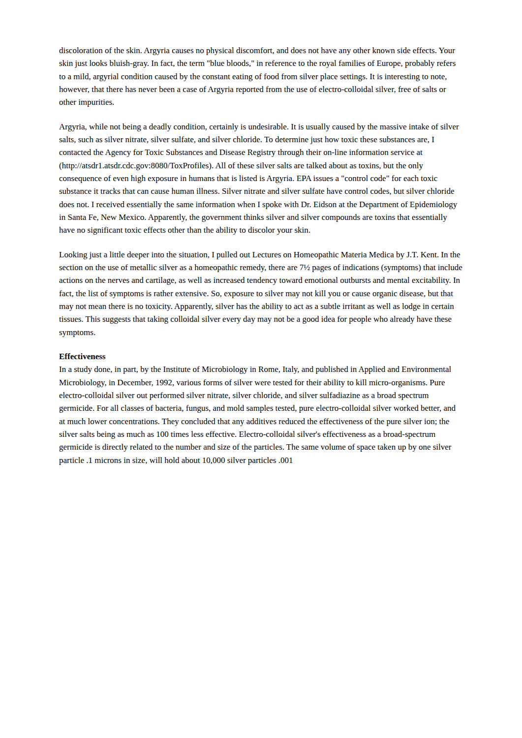discoloration of the skin. Argyria causes no physical discomfort, and does not have any other known side effects. Your skin just looks bluish-gray. In fact, the term "blue bloods," in reference to the royal families of Europe, probably refers to a mild, argyrial condition caused by the constant eating of food from silver place settings. It is interesting to note, however, that there has never been a case of Argyria reported from the use of electro-colloidal silver, free of salts or other impurities.
Argyria, while not being a deadly condition, certainly is undesirable. It is usually caused by the massive intake of silver salts, such as silver nitrate, silver sulfate, and silver chloride. To determine just how toxic these substances are, I contacted the Agency for Toxic Substances and Disease Registry through their on-line information service at (http://atsdr1.atsdr.cdc.gov:8080/ToxProfiles). All of these silver salts are talked about as toxins, but the only consequence of even high exposure in humans that is listed is Argyria. EPA issues a "control code" for each toxic substance it tracks that can cause human illness. Silver nitrate and silver sulfate have control codes, but silver chloride does not. I received essentially the same information when I spoke with Dr. Eidson at the Department of Epidemiology in Santa Fe, New Mexico. Apparently, the government thinks silver and silver compounds are toxins that essentially have no significant toxic effects other than the ability to discolor your skin.
Looking just a little deeper into the situation, I pulled out Lectures on Homeopathic Materia Medica by J.T. Kent. In the section on the use of metallic silver as a homeopathic remedy, there are 7½ pages of indications (symptoms) that include actions on the nerves and cartilage, as well as increased tendency toward emotional outbursts and mental excitability. In fact, the list of symptoms is rather extensive. So, exposure to silver may not kill you or cause organic disease, but that may not mean there is no toxicity. Apparently, silver has the ability to act as a subtle irritant as well as lodge in certain tissues. This suggests that taking colloidal silver every day may not be a good idea for people who already have these symptoms.
Effectiveness
In a study done, in part, by the Institute of Microbiology in Rome, Italy, and published in Applied and Environmental Microbiology, in December, 1992, various forms of silver were tested for their ability to kill micro-organisms. Pure electro-colloidal silver out performed silver nitrate, silver chloride, and silver sulfadiazine as a broad spectrum germicide. For all classes of bacteria, fungus, and mold samples tested, pure electro-colloidal silver worked better, and at much lower concentrations. They concluded that any additives reduced the effectiveness of the pure silver ion; the silver salts being as much as 100 times less effective. Electro-colloidal silver's effectiveness as a broad-spectrum germicide is directly related to the number and size of the particles. The same volume of space taken up by one silver particle .1 microns in size, will hold about 10,000 silver particles .001